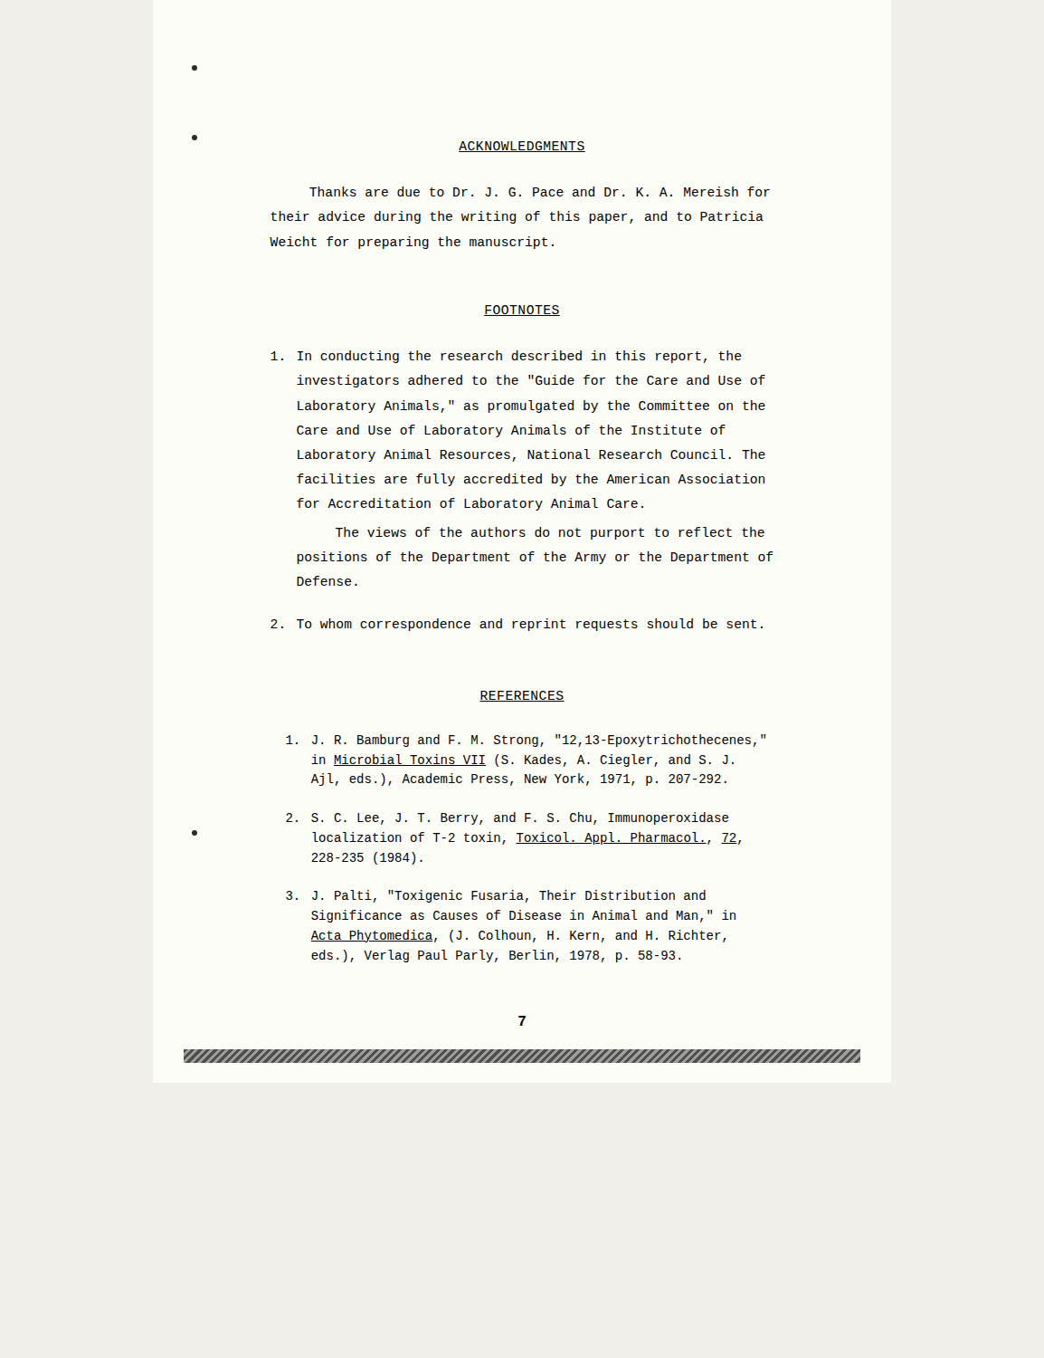ACKNOWLEDGMENTS
Thanks are due to Dr. J. G. Pace and Dr. K. A. Mereish for their advice during the writing of this paper, and to Patricia Weicht for preparing the manuscript.
FOOTNOTES
1.
In conducting the research described in this report, the investigators adhered to the "Guide for the Care and Use of Laboratory Animals," as promulgated by the Committee on the Care and Use of Laboratory Animals of the Institute of Laboratory Animal Resources, National Research Council. The facilities are fully accredited by the American Association for Accreditation of Laboratory Animal Care.
The views of the authors do not purport to reflect the positions of the Department of the Army or the Department of Defense.
2.
To whom correspondence and reprint requests should be sent.
REFERENCES
1.
J. R. Bamburg and F. M. Strong, "12,13-Epoxytrichothecenes," in Microbial Toxins VII (S. Kades, A. Ciegler, and S. J. Ajl, eds.), Academic Press, New York, 1971, p. 207-292.
2.
S. C. Lee, J. T. Berry, and F. S. Chu, Immunoperoxidase localization of T-2 toxin, Toxicol. Appl. Pharmacol., 72, 228-235 (1984).
3.
J. Palti, "Toxigenic Fusaria, Their Distribution and Significance as Causes of Disease in Animal and Man," in Acta Phytomedica, (J. Colhoun, H. Kern, and H. Richter, eds.), Verlag Paul Parly, Berlin, 1978, p. 58-93.
7